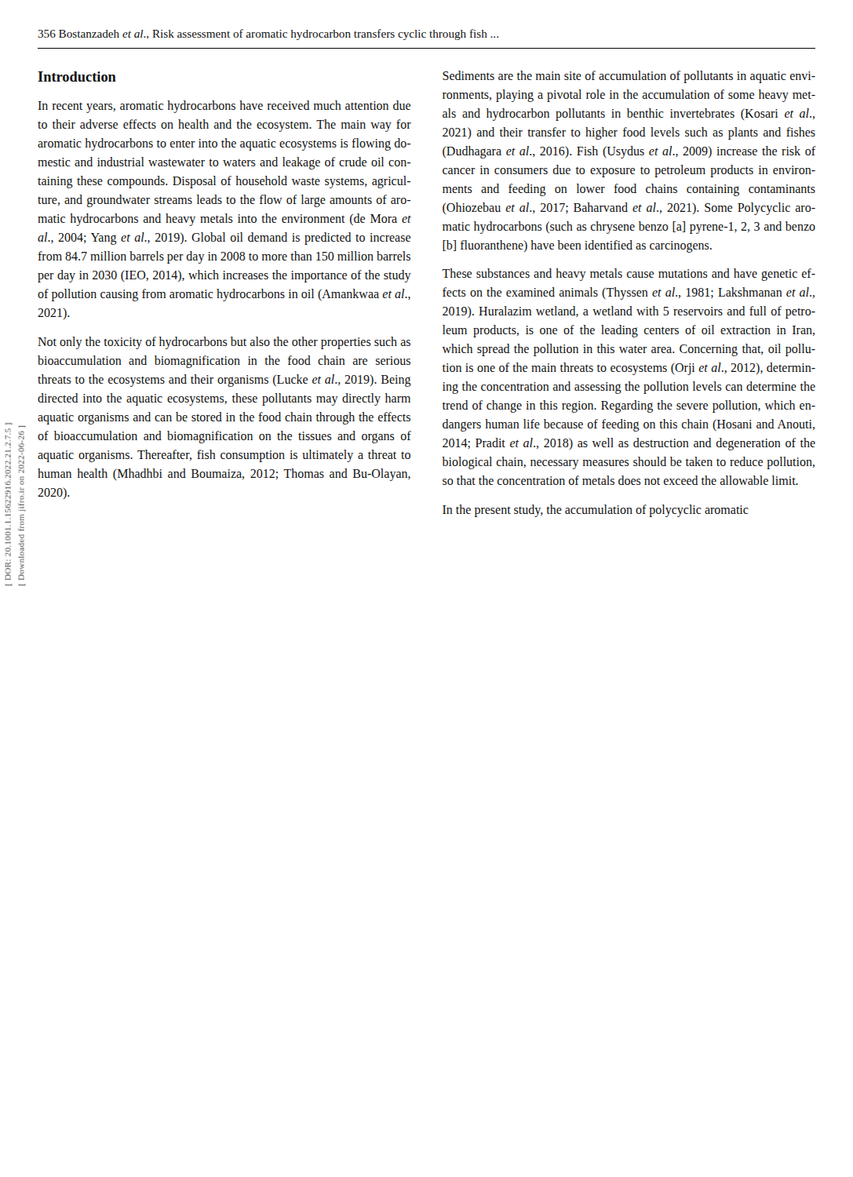[ DOR: 20.1001.1.15622916.2022.21.2.7.5 ] [ Downloaded from jifro.ir on 2022-06-26 ]
356 Bostanzadeh et al., Risk assessment of aromatic hydrocarbon transfers cyclic through fish ...
Introduction
In recent years, aromatic hydrocarbons have received much attention due to their adverse effects on health and the ecosystem. The main way for aromatic hydrocarbons to enter into the aquatic ecosystems is flowing domestic and industrial wastewater to waters and leakage of crude oil containing these compounds. Disposal of household waste systems, agriculture, and groundwater streams leads to the flow of large amounts of aromatic hydrocarbons and heavy metals into the environment (de Mora et al., 2004; Yang et al., 2019). Global oil demand is predicted to increase from 84.7 million barrels per day in 2008 to more than 150 million barrels per day in 2030 (IEO, 2014), which increases the importance of the study of pollution causing from aromatic hydrocarbons in oil (Amankwaa et al., 2021).
Not only the toxicity of hydrocarbons but also the other properties such as bioaccumulation and biomagnification in the food chain are serious threats to the ecosystems and their organisms (Lucke et al., 2019). Being directed into the aquatic ecosystems, these pollutants may directly harm aquatic organisms and can be stored in the food chain through the effects of bioaccumulation and biomagnification on the tissues and organs of aquatic organisms. Thereafter, fish consumption is ultimately a threat to human health (Mhadhbi and Boumaiza, 2012; Thomas and Bu-Olayan, 2020).
Sediments are the main site of accumulation of pollutants in aquatic environments, playing a pivotal role in the accumulation of some heavy metals and hydrocarbon pollutants in benthic invertebrates (Kosari et al., 2021) and their transfer to higher food levels such as plants and fishes (Dudhagara et al., 2016). Fish (Usydus et al., 2009) increase the risk of cancer in consumers due to exposure to petroleum products in environments and feeding on lower food chains containing contaminants (Ohiozebau et al., 2017; Baharvand et al., 2021). Some Polycyclic aromatic hydrocarbons (such as chrysene benzo [a] pyrene-1, 2, 3 and benzo [b] fluoranthene) have been identified as carcinogens.
These substances and heavy metals cause mutations and have genetic effects on the examined animals (Thyssen et al., 1981; Lakshmanan et al., 2019). Huralazim wetland, a wetland with 5 reservoirs and full of petroleum products, is one of the leading centers of oil extraction in Iran, which spread the pollution in this water area. Concerning that, oil pollution is one of the main threats to ecosystems (Orji et al., 2012), determining the concentration and assessing the pollution levels can determine the trend of change in this region. Regarding the severe pollution, which endangers human life because of feeding on this chain (Hosani and Anouti, 2014; Pradit et al., 2018) as well as destruction and degeneration of the biological chain, necessary measures should be taken to reduce pollution, so that the concentration of metals does not exceed the allowable limit.
In the present study, the accumulation of polycyclic aromatic